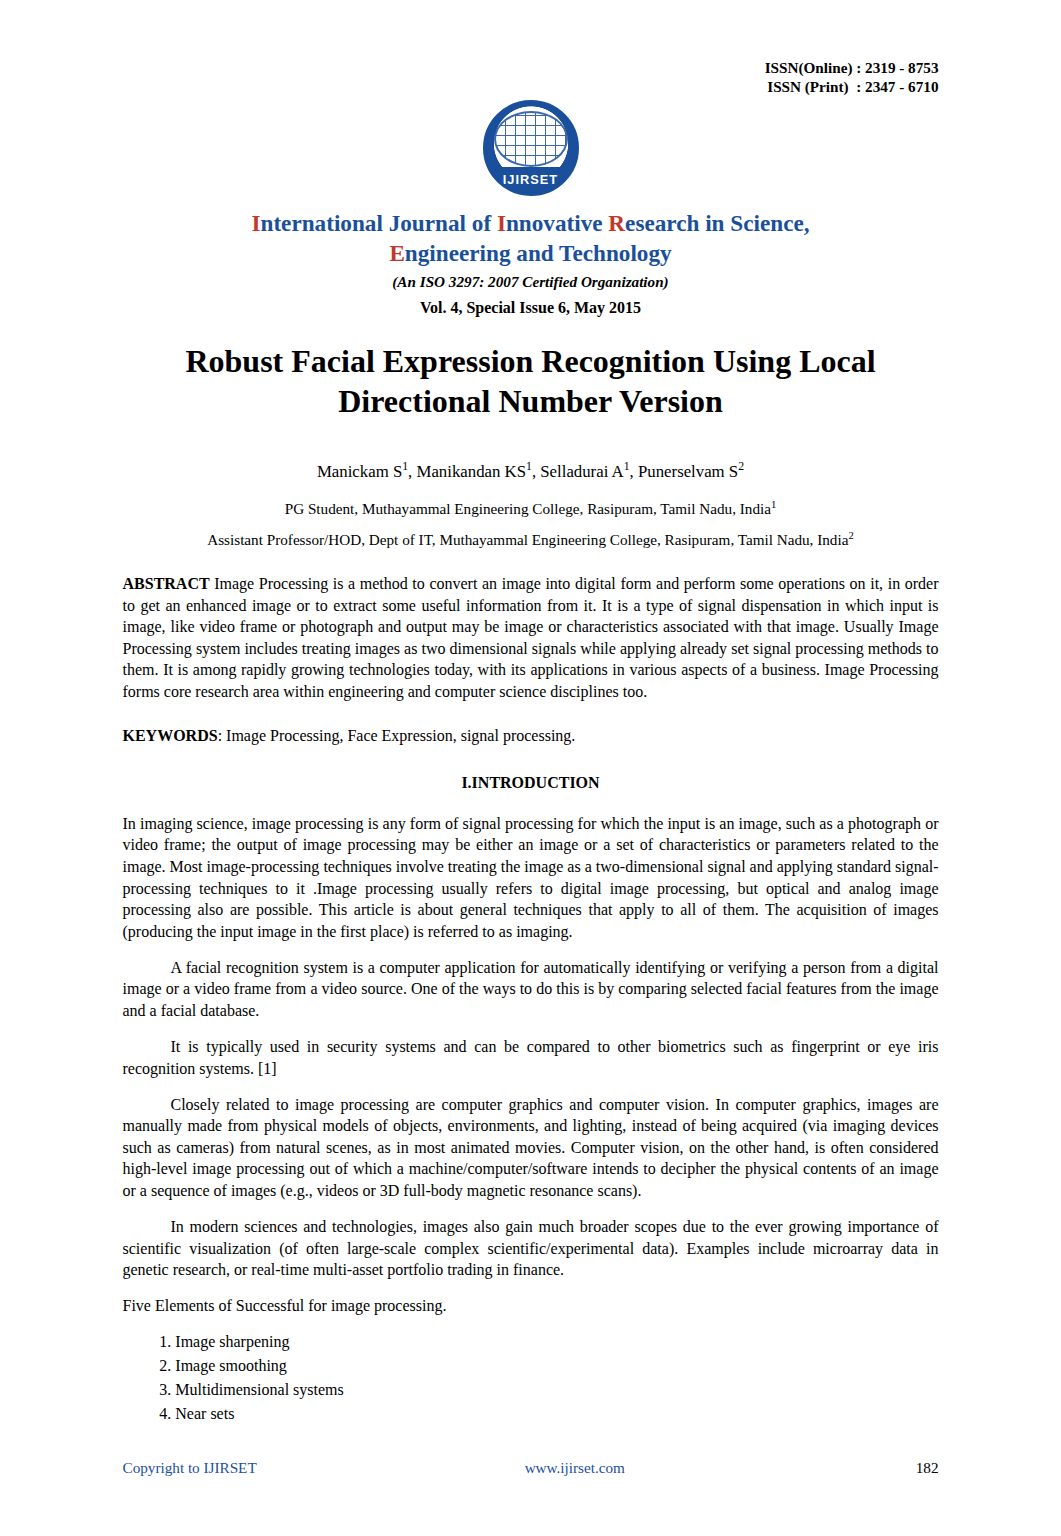ISSN(Online) : 2319 - 8753
ISSN (Print) : 2347 - 6710
IJIRSET
International Journal of Innovative Research in Science,
Engineering and Technology
(An ISO 3297: 2007 Certified Organization)
Vol. 4, Special Issue 6, May 2015
Robust Facial Expression Recognition Using Local Directional Number Version
Manickam S1, Manikandan KS1, Selladurai A1, Punerselvam S2
PG Student, Muthayammal Engineering College, Rasipuram, Tamil Nadu, India1
Assistant Professor/HOD, Dept of IT, Muthayammal Engineering College, Rasipuram, Tamil Nadu, India2
ABSTRACT Image Processing is a method to convert an image into digital form and perform some operations on it, in order to get an enhanced image or to extract some useful information from it. It is a type of signal dispensation in which input is image, like video frame or photograph and output may be image or characteristics associated with that image. Usually Image Processing system includes treating images as two dimensional signals while applying already set signal processing methods to them. It is among rapidly growing technologies today, with its applications in various aspects of a business. Image Processing forms core research area within engineering and computer science disciplines too.
KEYWORDS: Image Processing, Face Expression, signal processing.
I.INTRODUCTION
In imaging science, image processing is any form of signal processing for which the input is an image, such as a photograph or video frame; the output of image processing may be either an image or a set of characteristics or parameters related to the image. Most image-processing techniques involve treating the image as a two-dimensional signal and applying standard signal-processing techniques to it .Image processing usually refers to digital image processing, but optical and analog image processing also are possible. This article is about general techniques that apply to all of them. The acquisition of images (producing the input image in the first place) is referred to as imaging.
A facial recognition system is a computer application for automatically identifying or verifying a person from a digital image or a video frame from a video source. One of the ways to do this is by comparing selected facial features from the image and a facial database.
It is typically used in security systems and can be compared to other biometrics such as fingerprint or eye iris recognition systems. [1]
Closely related to image processing are computer graphics and computer vision. In computer graphics, images are manually made from physical models of objects, environments, and lighting, instead of being acquired (via imaging devices such as cameras) from natural scenes, as in most animated movies. Computer vision, on the other hand, is often considered high-level image processing out of which a machine/computer/software intends to decipher the physical contents of an image or a sequence of images (e.g., videos or 3D full-body magnetic resonance scans).
In modern sciences and technologies, images also gain much broader scopes due to the ever growing importance of scientific visualization (of often large-scale complex scientific/experimental data). Examples include microarray data in genetic research, or real-time multi-asset portfolio trading in finance.
Five Elements of Successful for image processing.
Image sharpening
Image smoothing
Multidimensional systems
Near sets
Copyright to IJIRSET
www.ijirset.com
182